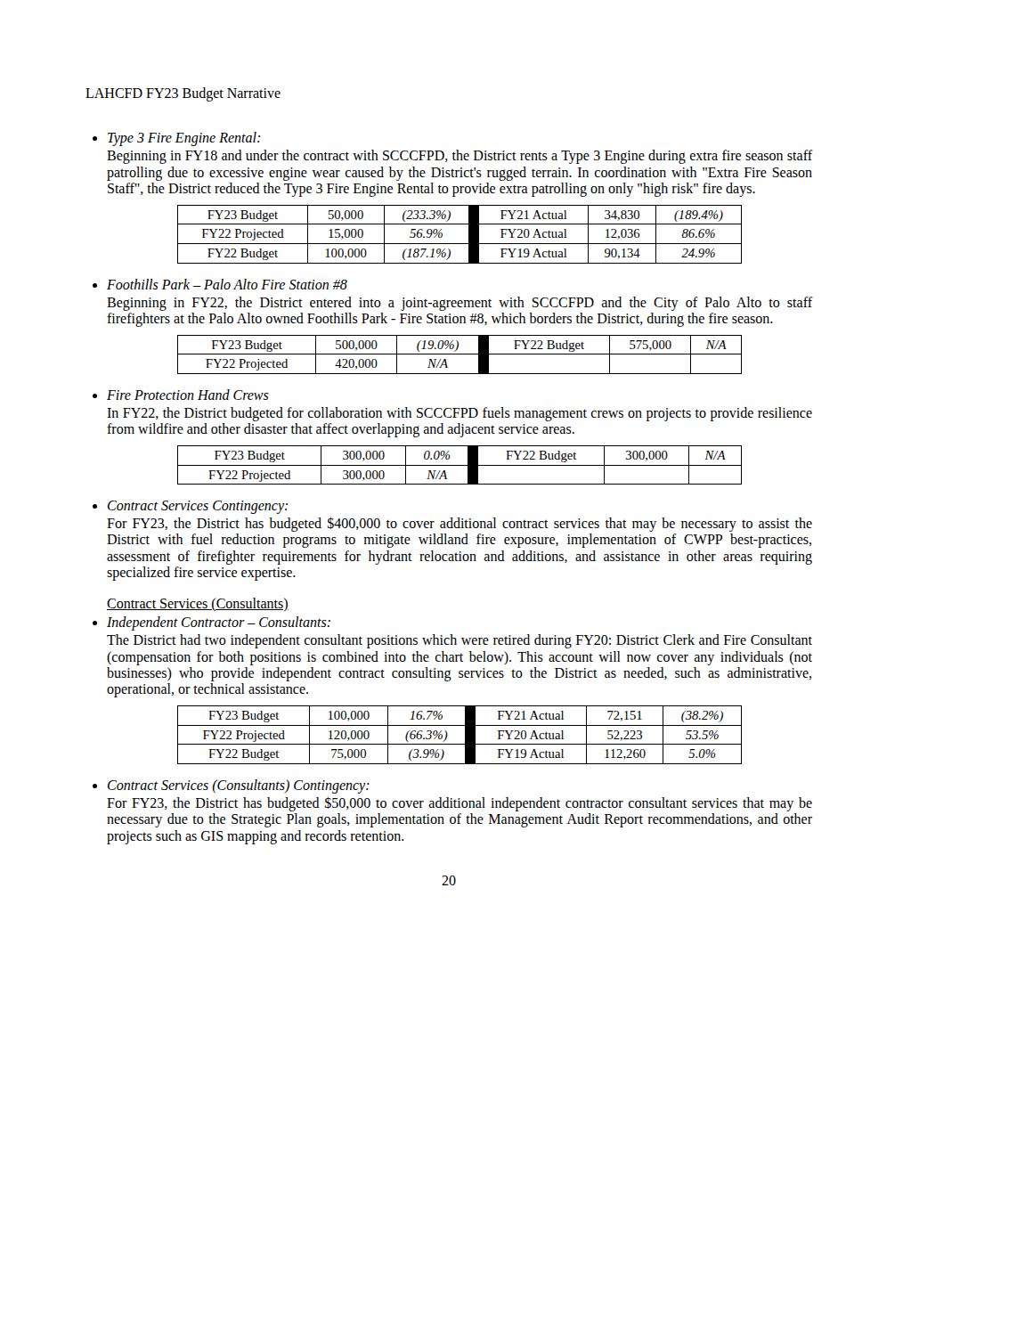LAHCFD FY23 Budget Narrative
Type 3 Fire Engine Rental:
Beginning in FY18 and under the contract with SCCCFPD, the District rents a Type 3 Engine during extra fire season staff patrolling due to excessive engine wear caused by the District's rugged terrain. In coordination with "Extra Fire Season Staff", the District reduced the Type 3 Fire Engine Rental to provide extra patrolling on only "high risk" fire days.
| FY23 Budget | 50,000 | (233.3%) | | FY21 Actual | 34,830 | (189.4%) |
| FY22 Projected | 15,000 | 56.9% | | FY20 Actual | 12,036 | 86.6% |
| FY22 Budget | 100,000 | (187.1%) | | FY19 Actual | 90,134 | 24.9% |
Foothills Park – Palo Alto Fire Station #8
Beginning in FY22, the District entered into a joint-agreement with SCCCFPD and the City of Palo Alto to staff firefighters at the Palo Alto owned Foothills Park - Fire Station #8, which borders the District, during the fire season.
| FY23 Budget | 500,000 | (19.0%) | | FY22 Budget | 575,000 | N/A |
| FY22 Projected | 420,000 | N/A | | | | |
Fire Protection Hand Crews
In FY22, the District budgeted for collaboration with SCCCFPD fuels management crews on projects to provide resilience from wildfire and other disaster that affect overlapping and adjacent service areas.
| FY23 Budget | 300,000 | 0.0% | | FY22 Budget | 300,000 | N/A |
| FY22 Projected | 300,000 | N/A | | | | |
Contract Services Contingency:
For FY23, the District has budgeted $400,000 to cover additional contract services that may be necessary to assist the District with fuel reduction programs to mitigate wildland fire exposure, implementation of CWPP best-practices, assessment of firefighter requirements for hydrant relocation and additions, and assistance in other areas requiring specialized fire service expertise.
Contract Services (Consultants)
Independent Contractor – Consultants:
The District had two independent consultant positions which were retired during FY20: District Clerk and Fire Consultant (compensation for both positions is combined into the chart below). This account will now cover any individuals (not businesses) who provide independent contract consulting services to the District as needed, such as administrative, operational, or technical assistance.
| FY23 Budget | 100,000 | 16.7% | | FY21 Actual | 72,151 | (38.2%) |
| FY22 Projected | 120,000 | (66.3%) | | FY20 Actual | 52,223 | 53.5% |
| FY22 Budget | 75,000 | (3.9%) | | FY19 Actual | 112,260 | 5.0% |
Contract Services (Consultants) Contingency:
For FY23, the District has budgeted $50,000 to cover additional independent contractor consultant services that may be necessary due to the Strategic Plan goals, implementation of the Management Audit Report recommendations, and other projects such as GIS mapping and records retention.
20